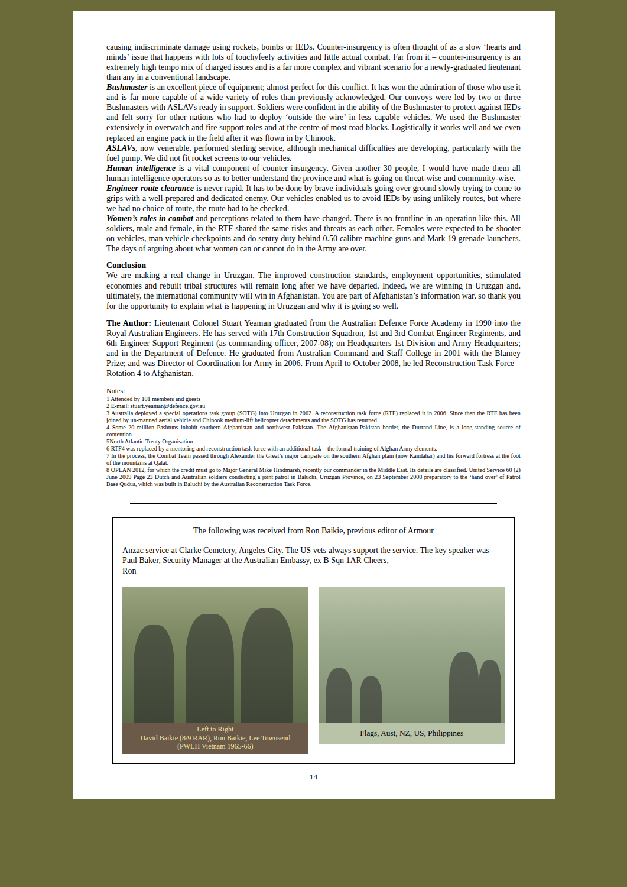causing indiscriminate damage using rockets, bombs or IEDs. Counter-insurgency is often thought of as a slow ‘hearts and minds’ issue that happens with lots of touchyfeely activities and little actual combat. Far from it – counter-insurgency is an extremely high tempo mix of charged issues and is a far more complex and vibrant scenario for a newly-graduated lieutenant than any in a conventional landscape.
Bushmaster is an excellent piece of equipment; almost perfect for this conflict. It has won the admiration of those who use it and is far more capable of a wide variety of roles than previously acknowledged. Our convoys were led by two or three Bushmasters with ASLAVs ready in support. Soldiers were confident in the ability of the Bushmaster to protect against IEDs and felt sorry for other nations who had to deploy ‘outside the wire’ in less capable vehicles. We used the Bushmaster extensively in overwatch and fire support roles and at the centre of most road blocks. Logistically it works well and we even replaced an engine pack in the field after it was flown in by Chinook.
ASLAVs, now venerable, performed sterling service, although mechanical difficulties are developing, particularly with the fuel pump. We did not fit rocket screens to our vehicles.
Human intelligence is a vital component of counter insurgency. Given another 30 people, I would have made them all human intelligence operators so as to better understand the province and what is going on threat-wise and community-wise.
Engineer route clearance is never rapid. It has to be done by brave individuals going over ground slowly trying to come to grips with a well-prepared and dedicated enemy. Our vehicles enabled us to avoid IEDs by using unlikely routes, but where we had no choice of route, the route had to be checked.
Women’s roles in combat and perceptions related to them have changed. There is no frontline in an operation like this. All soldiers, male and female, in the RTF shared the same risks and threats as each other. Females were expected to be shooter on vehicles, man vehicle checkpoints and do sentry duty behind 0.50 calibre machine guns and Mark 19 grenade launchers. The days of arguing about what women can or cannot do in the Army are over.
Conclusion
We are making a real change in Uruzgan. The improved construction standards, employment opportunities, stimulated economies and rebuilt tribal structures will remain long after we have departed. Indeed, we are winning in Uruzgan and, ultimately, the international community will win in Afghanistan. You are part of Afghanistan’s information war, so thank you for the opportunity to explain what is happening in Uruzgan and why it is going so well.
The Author: Lieutenant Colonel Stuart Yeaman graduated from the Australian Defence Force Academy in 1990 into the Royal Australian Engineers. He has served with 17th Construction Squadron, 1st and 3rd Combat Engineer Regiments, and 6th Engineer Support Regiment (as commanding officer, 2007-08); on Headquarters 1st Division and Army Headquarters; and in the Department of Defence. He graduated from Australian Command and Staff College in 2001 with the Blamey Prize; and was Director of Coordination for Army in 2006. From April to October 2008, he led Reconstruction Task Force – Rotation 4 to Afghanistan.
Notes:
1 Attended by 101 members and guests
2 E-mail: stuart.yeaman@defence.gov.au
3 Australia deployed a special operations task group (SOTG) into Uruzgan in 2002. A reconstruction task force (RTF) replaced it in 2006. Since then the RTF has been joined by un-manned aerial vehicle and Chinook medium-lift helicopter detachments and the SOTG has returned.
4 Some 20 million Pashtuns inhabit southern Afghanistan and northwest Pakistan. The Afghanistan-Pakistan border, the Durrand Line, is a long-standing source of contention.
5North Atlantic Treaty Organisation
6 RTF4 was replaced by a mentoring and reconstruction task force with an additional task – the formal training of Afghan Army elements.
7 In the process, the Combat Team passed through Alexander the Great’s major campsite on the southern Afghan plain (now Kandahar) and his forward fortress at the foot of the mountains at Qalat.
8 OPLAN 2012, for which the credit must go to Major General Mike Hindmarsh, recently our commander in the Middle East. Its details are classified. United Service 60 (2) June 2009 Page 23 Dutch and Australian soldiers conducting a joint patrol in Baluchi, Uruzgan Province, on 23 September 2008 preparatory to the ‘hand over’ of Patrol Base Qudus, which was built in Baluchi by the Australian Reconstruction Task Force.
The following was received from Ron Baikie, previous editor of Armour
Anzac service at Clarke Cemetery, Angeles City. The US vets always support the service. The key speaker was Paul Baker, Security Manager at the Australian Embassy, ex B Sqn 1AR Cheers,
Ron
Left to Right
David Baikie (8/9 RAR), Ron Baikie, Lee Townsend
(PWLH Vietnam 1965-66)
Flags, Aust, NZ, US, Philippines
14